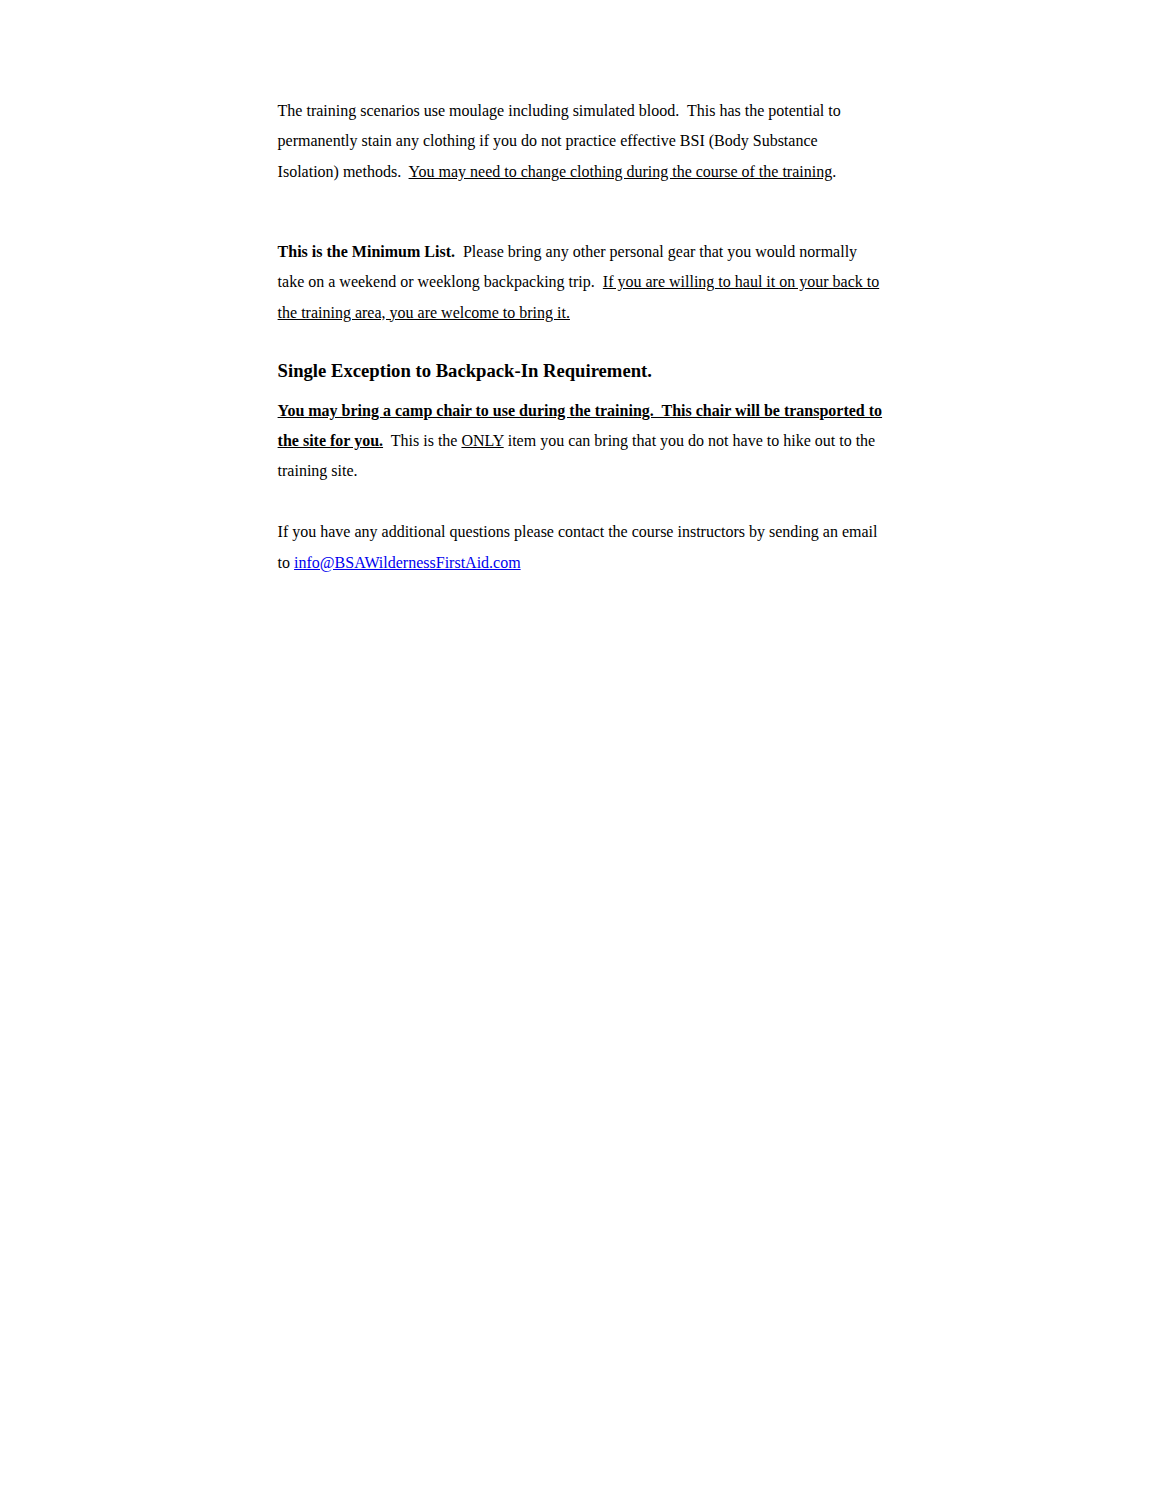The training scenarios use moulage including simulated blood. This has the potential to permanently stain any clothing if you do not practice effective BSI (Body Substance Isolation) methods. You may need to change clothing during the course of the training.
This is the Minimum List. Please bring any other personal gear that you would normally take on a weekend or weeklong backpacking trip. If you are willing to haul it on your back to the training area, you are welcome to bring it.
Single Exception to Backpack-In Requirement.
You may bring a camp chair to use during the training. This chair will be transported to the site for you. This is the ONLY item you can bring that you do not have to hike out to the training site.
If you have any additional questions please contact the course instructors by sending an email to info@BSAWildernessFirstAid.com